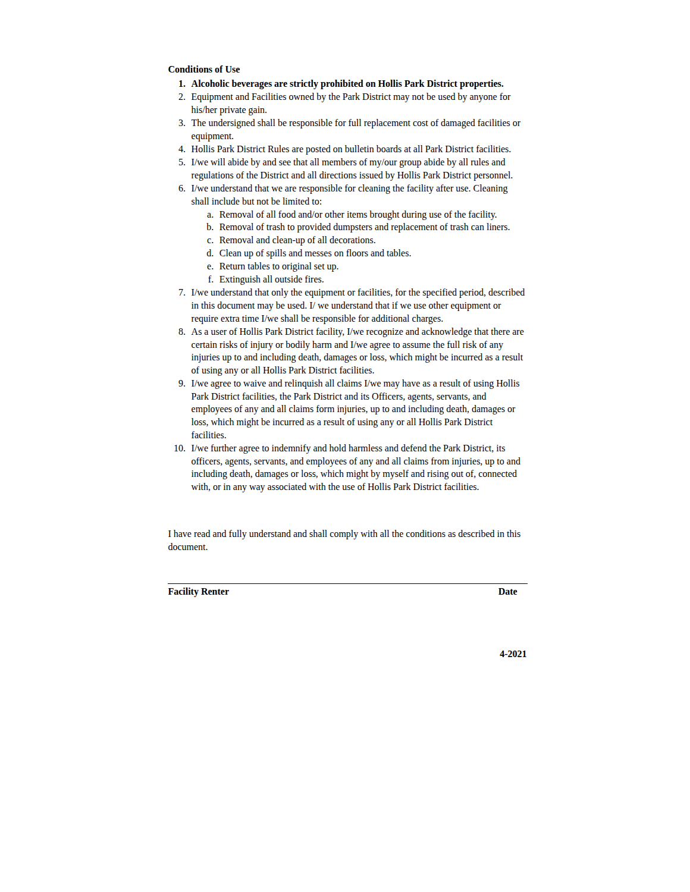Conditions of Use
Alcoholic beverages are strictly prohibited on Hollis Park District properties.
Equipment and Facilities owned by the Park District may not be used by anyone for his/her private gain.
The undersigned shall be responsible for full replacement cost of damaged facilities or equipment.
Hollis Park District Rules are posted on bulletin boards at all Park District facilities.
I/we will abide by and see that all members of my/our group abide by all rules and regulations of the District and all directions issued by Hollis Park District personnel.
I/we understand that we are responsible for cleaning the facility after use. Cleaning shall include but not be limited to:
Removal of all food and/or other items brought during use of the facility.
Removal of trash to provided dumpsters and replacement of trash can liners.
Removal and clean-up of all decorations.
Clean up of spills and messes on floors and tables.
Return tables to original set up.
Extinguish all outside fires.
I/we understand that only the equipment or facilities, for the specified period, described in this document may be used. I/ we understand that if we use other equipment or require extra time I/we shall be responsible for additional charges.
As a user of Hollis Park District facility, I/we recognize and acknowledge that there are certain risks of injury or bodily harm and I/we agree to assume the full risk of any injuries up to and including death, damages or loss, which might be incurred as a result of using any or all Hollis Park District facilities.
I/we agree to waive and relinquish all claims I/we may have as a result of using Hollis Park District facilities, the Park District and its Officers, agents, servants, and employees of any and all claims form injuries, up to and including death, damages or loss, which might be incurred as a result of using any or all Hollis Park District facilities.
I/we further agree to indemnify and hold harmless and defend the Park District, its officers, agents, servants, and employees of any and all claims from injuries, up to and including death, damages or loss, which might by myself and rising out of, connected with, or in any way associated with the use of Hollis Park District facilities.
I have read and fully understand and shall comply with all the conditions as described in this document.
Facility Renter Date
4-2021